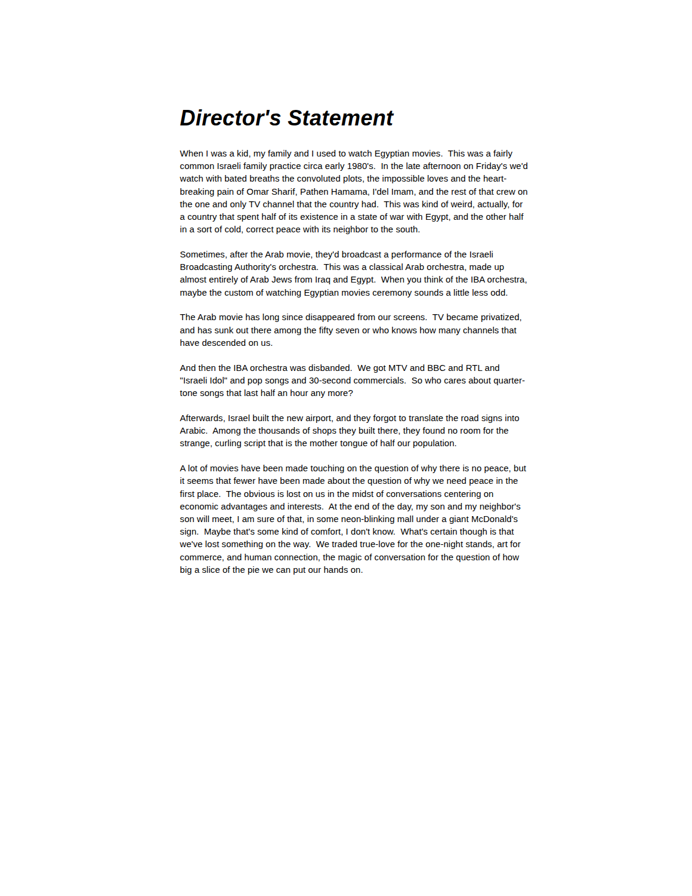Director's Statement
When I was a kid, my family and I used to watch Egyptian movies. This was a fairly common Israeli family practice circa early 1980's. In the late afternoon on Friday's we'd watch with bated breaths the convoluted plots, the impossible loves and the heart-breaking pain of Omar Sharif, Pathen Hamama, I'del Imam, and the rest of that crew on the one and only TV channel that the country had. This was kind of weird, actually, for a country that spent half of its existence in a state of war with Egypt, and the other half in a sort of cold, correct peace with its neighbor to the south.
Sometimes, after the Arab movie, they'd broadcast a performance of the Israeli Broadcasting Authority's orchestra. This was a classical Arab orchestra, made up almost entirely of Arab Jews from Iraq and Egypt. When you think of the IBA orchestra, maybe the custom of watching Egyptian movies ceremony sounds a little less odd.
The Arab movie has long since disappeared from our screens. TV became privatized, and has sunk out there among the fifty seven or who knows how many channels that have descended on us.
And then the IBA orchestra was disbanded. We got MTV and BBC and RTL and "Israeli Idol" and pop songs and 30-second commercials. So who cares about quarter-tone songs that last half an hour any more?
Afterwards, Israel built the new airport, and they forgot to translate the road signs into Arabic. Among the thousands of shops they built there, they found no room for the strange, curling script that is the mother tongue of half our population.
A lot of movies have been made touching on the question of why there is no peace, but it seems that fewer have been made about the question of why we need peace in the first place. The obvious is lost on us in the midst of conversations centering on economic advantages and interests. At the end of the day, my son and my neighbor's son will meet, I am sure of that, in some neon-blinking mall under a giant McDonald's sign. Maybe that's some kind of comfort, I don't know. What's certain though is that we've lost something on the way. We traded true-love for the one-night stands, art for commerce, and human connection, the magic of conversation for the question of how big a slice of the pie we can put our hands on.